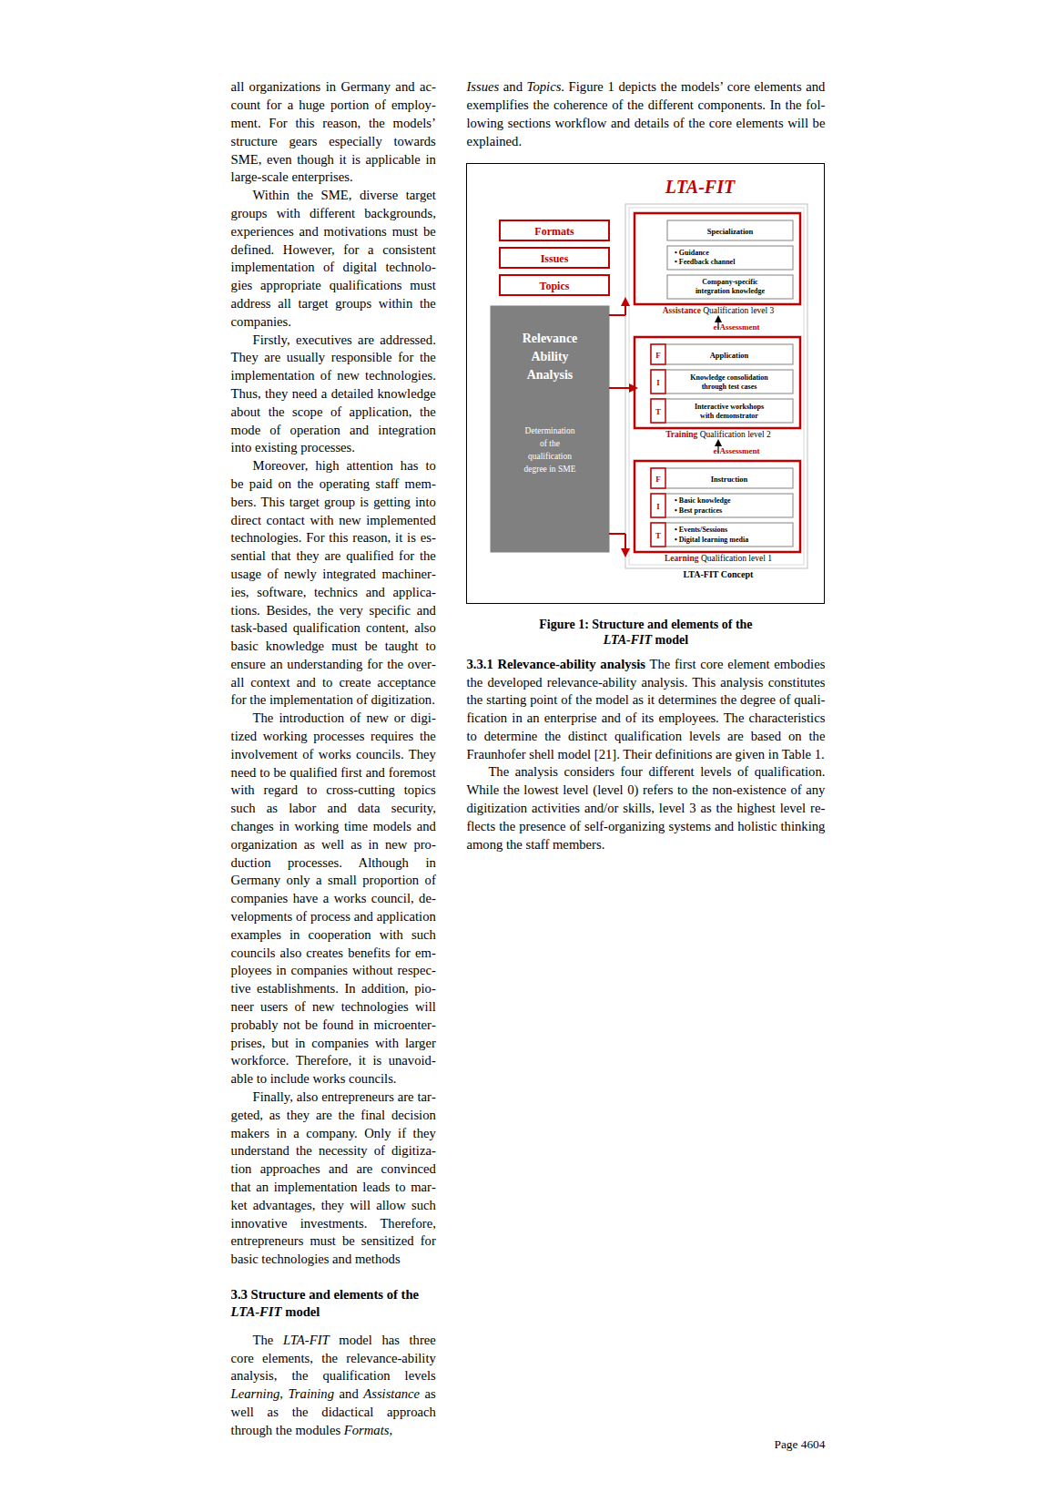all organizations in Germany and account for a huge portion of employment. For this reason, the models’ structure gears especially towards SME, even though it is applicable in large-scale enterprises.
Within the SME, diverse target groups with different backgrounds, experiences and motivations must be defined. However, for a consistent implementation of digital technologies appropriate qualifications must address all target groups within the companies.
Firstly, executives are addressed. They are usually responsible for the implementation of new technologies. Thus, they need a detailed knowledge about the scope of application, the mode of operation and integration into existing processes.
Moreover, high attention has to be paid on the operating staff members. This target group is getting into direct contact with new implemented technologies. For this reason, it is essential that they are qualified for the usage of newly integrated machineries, software, technics and applications. Besides, the very specific and task-based qualification content, also basic knowledge must be taught to ensure an understanding for the overall context and to create acceptance for the implementation of digitization.
The introduction of new or digitized working processes requires the involvement of works councils. They need to be qualified first and foremost with regard to cross-cutting topics such as labor and data security, changes in working time models and organization as well as in new production processes. Although in Germany only a small proportion of companies have a works council, developments of process and application examples in cooperation with such councils also creates benefits for employees in companies without respective establishments. In addition, pioneer users of new technologies will probably not be found in microenterprises, but in companies with larger workforce. Therefore, it is unavoidable to include works councils.
Finally, also entrepreneurs are targeted, as they are the final decision makers in a company. Only if they understand the necessity of digitization approaches and are convinced that an implementation leads to market advantages, they will allow such innovative investments. Therefore, entrepreneurs must be sensitized for basic technologies and methods
3.3 Structure and elements of the LTA-FIT model
The LTA-FIT model has three core elements, the relevance-ability analysis, the qualification levels Learning, Training and Assistance as well as the didactical approach through the modules Formats,
Issues and Topics. Figure 1 depicts the models’ core elements and exemplifies the coherence of the different components. In the following sections workflow and details of the core elements will be explained.
LTA-FIT Specialization • Guidance • Feedback channel Company-specific integration knowledge Formats Issues Topics Assistance Qualification level 3 e-Assessment F Application I Knowledge consolidation through test cases T Interactive workshops with demonstrator Training Qualification level 2 e-Assessment F Instruction I • Basic knowledge • Best practices T • Events/Sessions • Digital learning media Learning Qualification level 1 LTA-FIT Concept Relevance Ability Analysis Determination of the qualification degree in SME
Figure 1: Structure and elements of the
LTA-FIT model
3.3.1 Relevance-ability analysis The first core element embodies the developed relevance-ability analysis. This analysis constitutes the starting point of the model as it determines the degree of qualification in an enterprise and of its employees. The characteristics to determine the distinct qualification levels are based on the Fraunhofer shell model [21]. Their definitions are given in Table 1.
The analysis considers four different levels of qualification. While the lowest level (level 0) refers to the non-existence of any digitization activities and/or skills, level 3 as the highest level reflects the presence of self-organizing systems and holistic thinking among the staff members.
Page 4604